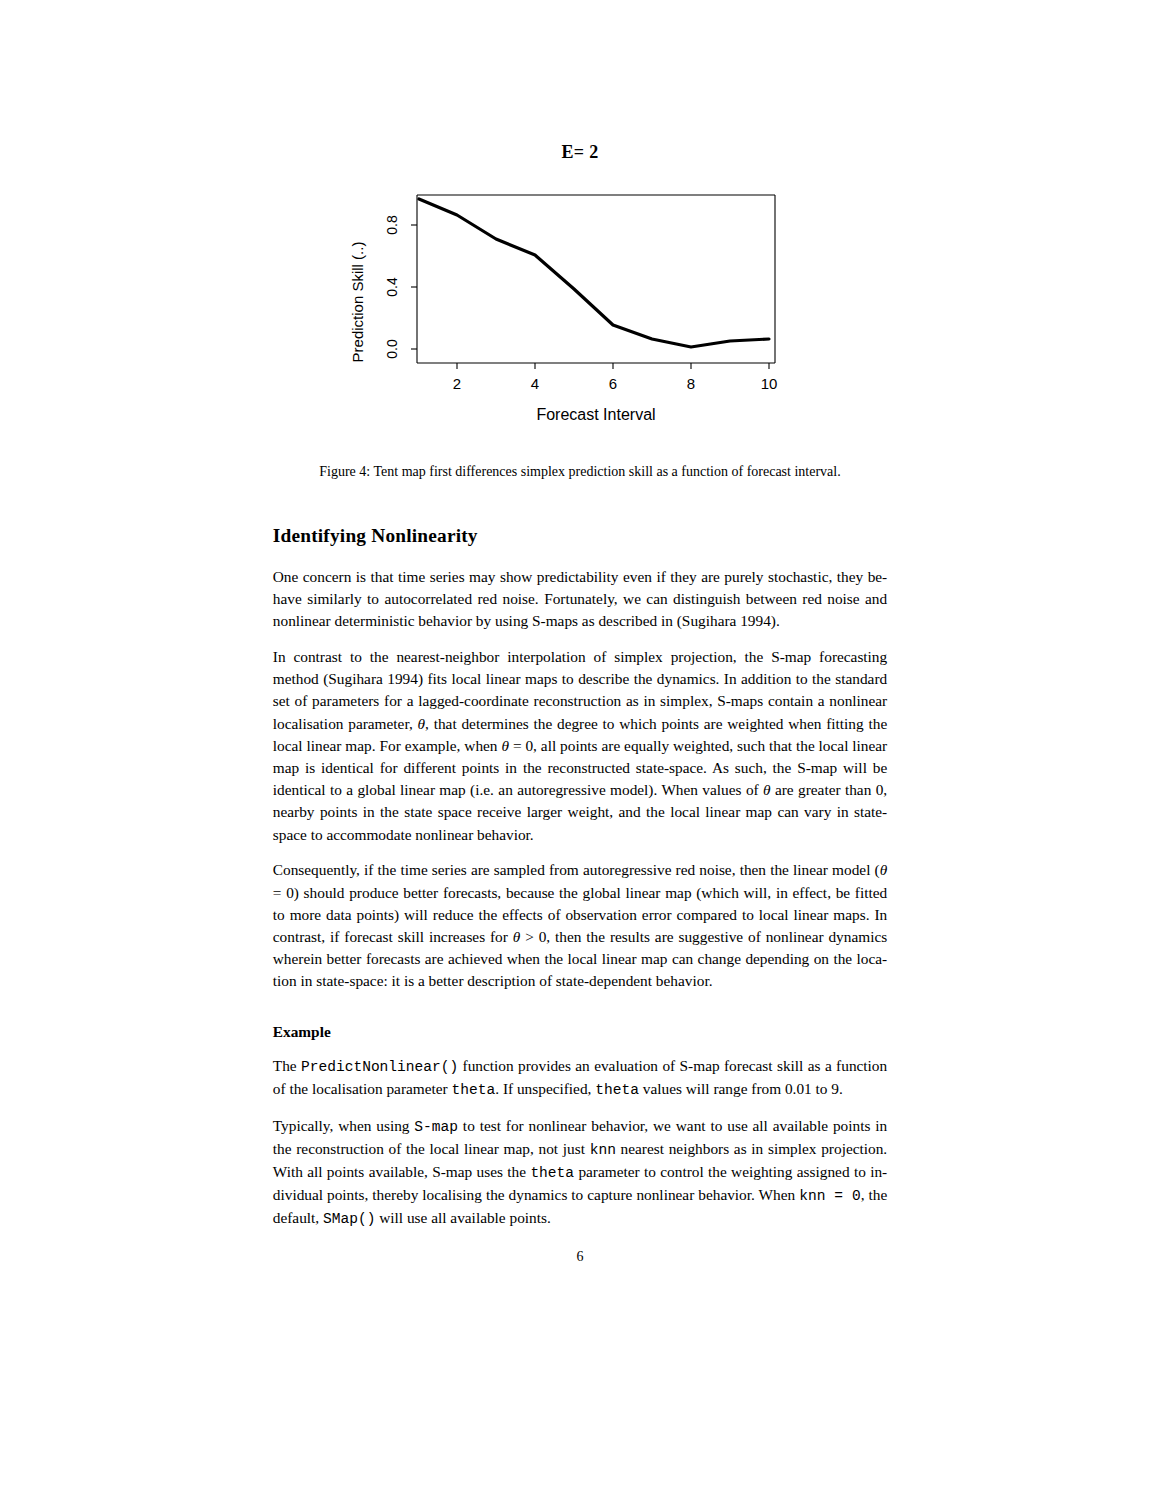E= 2
Prediction Skill (..) 0.8 0.4 0.0 2 4 6 8 10 Forecast Interval
Figure 4: Tent map first differences simplex prediction skill as a function of forecast interval.
Identifying Nonlinearity
One concern is that time series may show predictability even if they are purely stochastic, they behave similarly to autocorrelated red noise. Fortunately, we can distinguish between red noise and nonlinear deterministic behavior by using S-maps as described in (Sugihara 1994).
In contrast to the nearest-neighbor interpolation of simplex projection, the S-map forecasting method (Sugihara 1994) fits local linear maps to describe the dynamics. In addition to the standard set of parameters for a lagged-coordinate reconstruction as in simplex, S-maps contain a nonlinear localisation parameter, θ, that determines the degree to which points are weighted when fitting the local linear map. For example, when θ = 0, all points are equally weighted, such that the local linear map is identical for different points in the reconstructed state-space. As such, the S-map will be identical to a global linear map (i.e. an autoregressive model). When values of θ are greater than 0, nearby points in the state space receive larger weight, and the local linear map can vary in state-space to accommodate nonlinear behavior.
Consequently, if the time series are sampled from autoregressive red noise, then the linear model (θ = 0) should produce better forecasts, because the global linear map (which will, in effect, be fitted to more data points) will reduce the effects of observation error compared to local linear maps. In contrast, if forecast skill increases for θ > 0, then the results are suggestive of nonlinear dynamics wherein better forecasts are achieved when the local linear map can change depending on the location in state-space: it is a better description of state-dependent behavior.
Example
The PredictNonlinear() function provides an evaluation of S-map forecast skill as a function of the localisation parameter theta. If unspecified, theta values will range from 0.01 to 9.
Typically, when using S-map to test for nonlinear behavior, we want to use all available points in the reconstruction of the local linear map, not just knn nearest neighbors as in simplex projection. With all points available, S-map uses the theta parameter to control the weighting assigned to individual points, thereby localising the dynamics to capture nonlinear behavior. When knn = 0, the default, SMap() will use all available points.
6